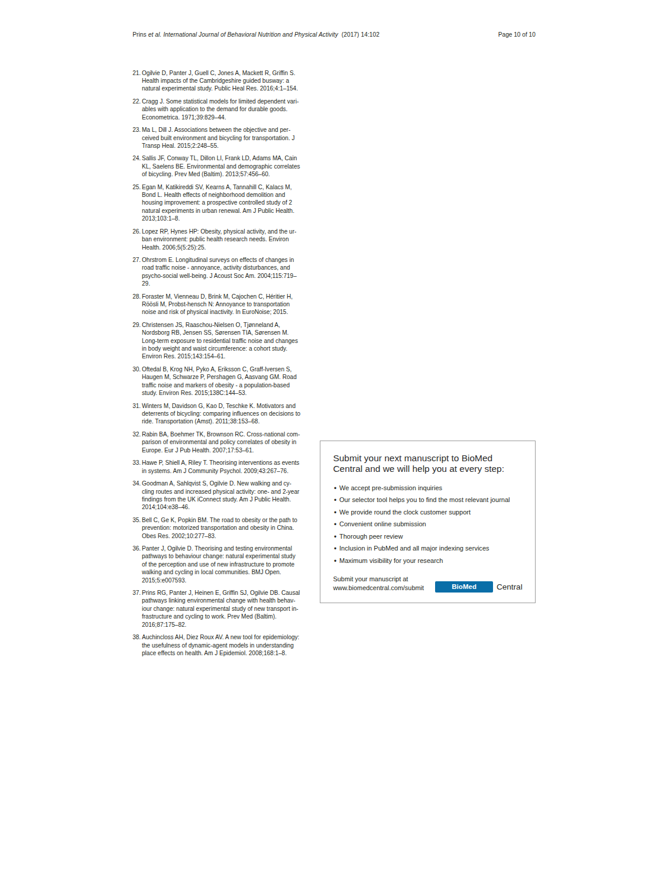Prins et al. International Journal of Behavioral Nutrition and Physical Activity (2017) 14:102
Page 10 of 10
21. Ogilvie D, Panter J, Guell C, Jones A, Mackett R, Griffin S. Health impacts of the Cambridgeshire guided busway: a natural experimental study. Public Heal Res. 2016;4:1–154.
22. Cragg J. Some statistical models for limited dependent variables with application to the demand for durable goods. Econometrica. 1971;39:829–44.
23. Ma L, Dill J. Associations between the objective and perceived built environment and bicycling for transportation. J Transp Heal. 2015;2:248–55.
24. Sallis JF, Conway TL, Dillon LI, Frank LD, Adams MA, Cain KL, Saelens BE. Environmental and demographic correlates of bicycling. Prev Med (Baltim). 2013;57:456–60.
25. Egan M, Katikireddi SV, Kearns A, Tannahill C, Kalacs M, Bond L. Health effects of neighborhood demolition and housing improvement: a prospective controlled study of 2 natural experiments in urban renewal. Am J Public Health. 2013;103:1–8.
26. Lopez RP, Hynes HP: Obesity, physical activity, and the urban environment: public health research needs. Environ Health. 2006;5(5:25):25.
27. Ohrstrom E. Longitudinal surveys on effects of changes in road traffic noise - annoyance, activity disturbances, and psycho-social well-being. J Acoust Soc Am. 2004;115:719–29.
28. Foraster M, Vienneau D, Brink M, Cajochen C, Héritier H, Röösli M, Probst-hensch N: Annoyance to transportation noise and risk of physical inactivity. In EuroNoise; 2015.
29. Christensen JS, Raaschou-Nielsen O, Tjønneland A, Nordsborg RB, Jensen SS, Sørensen TIA, Sørensen M. Long-term exposure to residential traffic noise and changes in body weight and waist circumference: a cohort study. Environ Res. 2015;143:154–61.
30. Oftedal B, Krog NH, Pyko A, Eriksson C, Graff-Iversen S, Haugen M, Schwarze P, Pershagen G, Aasvang GM. Road traffic noise and markers of obesity - a population-based study. Environ Res. 2015;138C:144–53.
31. Winters M, Davidson G, Kao D, Teschke K. Motivators and deterrents of bicycling: comparing influences on decisions to ride. Transportation (Amst). 2011;38:153–68.
32. Rabin BA, Boehmer TK, Brownson RC. Cross-national comparison of environmental and policy correlates of obesity in Europe. Eur J Pub Health. 2007;17:53–61.
33. Hawe P, Shiell A, Riley T. Theorising interventions as events in systems. Am J Community Psychol. 2009;43:267–76.
34. Goodman A, Sahlqvist S, Ogilvie D. New walking and cycling routes and increased physical activity: one- and 2-year findings from the UK iConnect study. Am J Public Health. 2014;104:e38–46.
35. Bell C, Ge K, Popkin BM. The road to obesity or the path to prevention: motorized transportation and obesity in China. Obes Res. 2002;10:277–83.
36. Panter J, Ogilvie D. Theorising and testing environmental pathways to behaviour change: natural experimental study of the perception and use of new infrastructure to promote walking and cycling in local communities. BMJ Open. 2015;5:e007593.
37. Prins RG, Panter J, Heinen E, Griffin SJ, Ogilvie DB. Causal pathways linking environmental change with health behaviour change: natural experimental study of new transport infrastructure and cycling to work. Prev Med (Baltim). 2016;87:175–82.
38. Auchincloss AH, Diez Roux AV. A new tool for epidemiology: the usefulness of dynamic-agent models in understanding place effects on health. Am J Epidemiol. 2008;168:1–8.
Submit your next manuscript to BioMed Central and we will help you at every step:
We accept pre-submission inquiries
Our selector tool helps you to find the most relevant journal
We provide round the clock customer support
Convenient online submission
Thorough peer review
Inclusion in PubMed and all major indexing services
Maximum visibility for your research
Submit your manuscript at www.biomedcentral.com/submit
BioMed Central